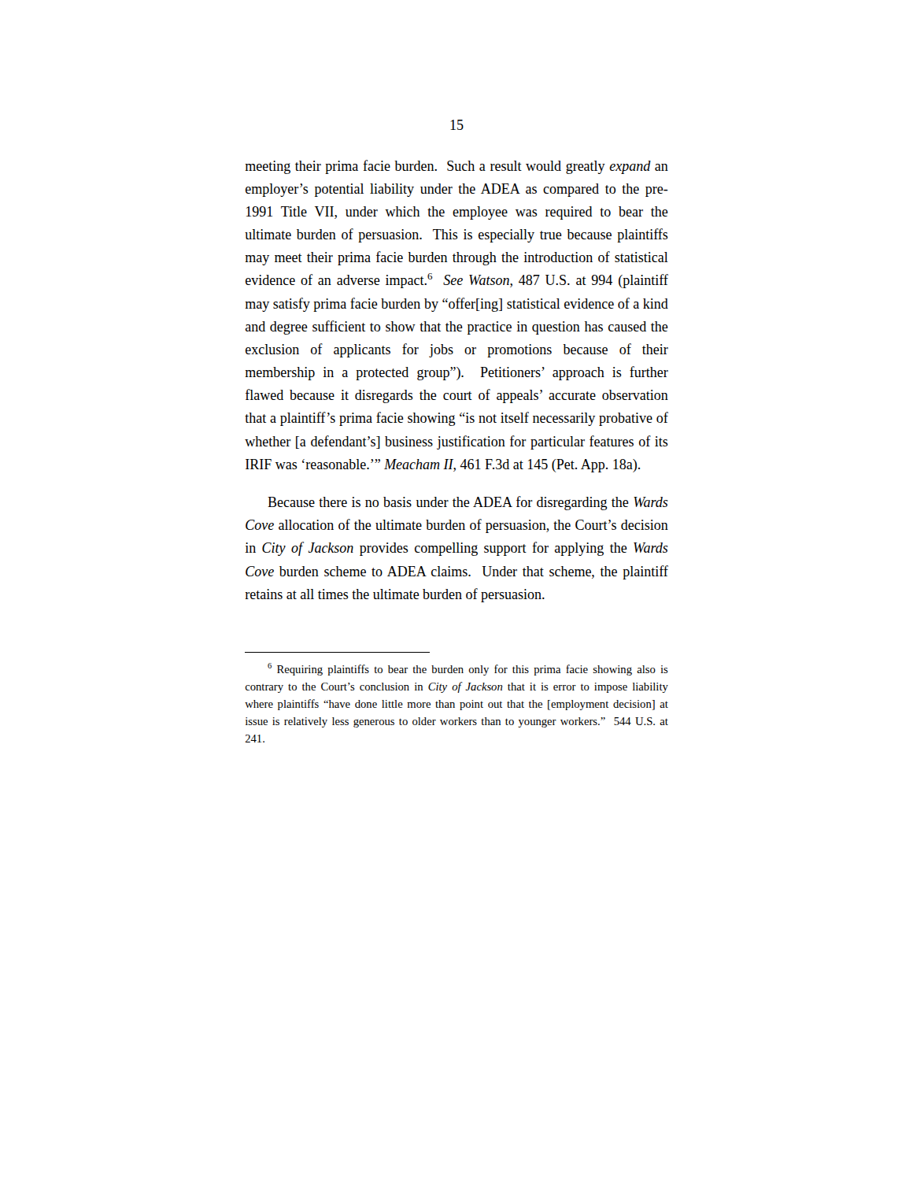15
meeting their prima facie burden. Such a result would greatly expand an employer’s potential liability under the ADEA as compared to the pre-1991 Title VII, under which the employee was required to bear the ultimate burden of persuasion. This is especially true because plaintiffs may meet their prima facie burden through the introduction of statistical evidence of an adverse impact.6 See Watson, 487 U.S. at 994 (plaintiff may satisfy prima facie burden by “offer[ing] statistical evidence of a kind and degree sufficient to show that the practice in question has caused the exclusion of applicants for jobs or promotions because of their membership in a protected group”). Petitioners’ approach is further flawed because it disregards the court of appeals’ accurate observation that a plaintiff’s prima facie showing “is not itself necessarily probative of whether [a defendant’s] business justification for particular features of its IRIF was ‘reasonable.’” Meacham II, 461 F.3d at 145 (Pet. App. 18a).
Because there is no basis under the ADEA for disregarding the Wards Cove allocation of the ulti­mate burden of persuasion, the Court’s decision in City of Jackson provides compelling support for applying the Wards Cove burden scheme to ADEA claims. Under that scheme, the plaintiff retains at all times the ultimate burden of persuasion.
6 Requiring plaintiffs to bear the burden only for this prima facie showing also is contrary to the Court’s conclusion in City of Jackson that it is error to impose liability where plaintiffs “have done little more than point out that the [employment decision] at issue is relatively less generous to older workers than to younger workers.” 544 U.S. at 241.